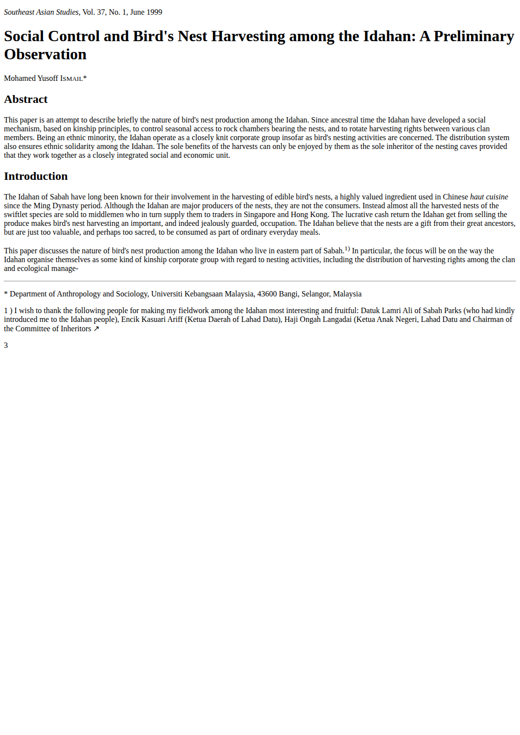Southeast Asian Studies, Vol. 37, No. 1, June 1999
Social Control and Bird's Nest Harvesting among the Idahan: A Preliminary Observation
Mohamed Yusoff ISMAIL*
Abstract
This paper is an attempt to describe briefly the nature of bird's nest production among the Idahan. Since ancestral time the Idahan have developed a social mechanism, based on kinship principles, to control seasonal access to rock chambers bearing the nests, and to rotate harvesting rights between various clan members. Being an ethnic minority, the Idahan operate as a closely knit corporate group insofar as bird's nesting activities are concerned. The distribution system also ensures ethnic solidarity among the Idahan. The sole benefits of the harvests can only be enjoyed by them as the sole inheritor of the nesting caves provided that they work together as a closely integrated social and economic unit.
Introduction
The Idahan of Sabah have long been known for their involvement in the harvesting of edible bird's nests, a highly valued ingredient used in Chinese haut cuisine since the Ming Dynasty period. Although the Idahan are major producers of the nests, they are not the consumers. Instead almost all the harvested nests of the swiftlet species are sold to middlemen who in turn supply them to traders in Singapore and Hong Kong. The lucrative cash return the Idahan get from selling the produce makes bird's nest harvesting an important, and indeed jealously guarded, occupation. The Idahan believe that the nests are a gift from their great ancestors, but are just too valuable, and perhaps too sacred, to be consumed as part of ordinary everyday meals.
This paper discusses the nature of bird's nest production among the Idahan who live in eastern part of Sabah.1) In particular, the focus will be on the way the Idahan organise themselves as some kind of kinship corporate group with regard to nesting activities, including the distribution of harvesting rights among the clan and ecological manage-
* Department of Anthropology and Sociology, Universiti Kebangsaan Malaysia, 43600 Bangi, Selangor, Malaysia
1 ) I wish to thank the following people for making my fieldwork among the Idahan most interesting and fruitful: Datuk Lamri Ali of Sabah Parks (who had kindly introduced me to the Idahan people), Encik Kasuari Ariff (Ketua Daerah of Lahad Datu), Haji Ongah Langadai (Ketua Anak Negeri, Lahad Datu and Chairman of the Committee of Inheritors ↗
3